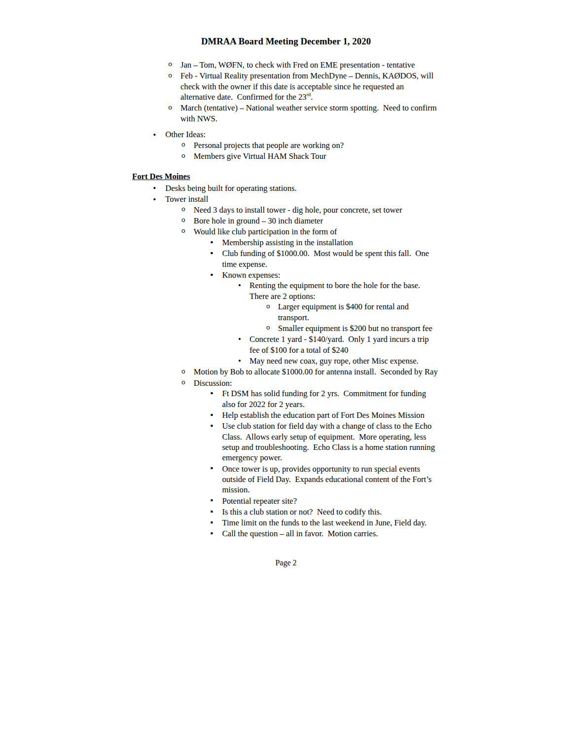DMRAA Board Meeting December 1, 2020
Jan – Tom, WØFN, to check with Fred on EME presentation - tentative
Feb - Virtual Reality presentation from MechDyne – Dennis, KAØDOS, will check with the owner if this date is acceptable since he requested an alternative date. Confirmed for the 23rd.
March (tentative) – National weather service storm spotting. Need to confirm with NWS.
Other Ideas:
Personal projects that people are working on?
Members give Virtual HAM Shack Tour
Fort Des Moines
Desks being built for operating stations.
Tower install
Need 3 days to install tower - dig hole, pour concrete, set tower
Bore hole in ground – 30 inch diameter
Would like club participation in the form of
Membership assisting in the installation
Club funding of $1000.00. Most would be spent this fall. One time expense.
Known expenses:
Renting the equipment to bore the hole for the base. There are 2 options:
Larger equipment is $400 for rental and transport.
Smaller equipment is $200 but no transport fee
Concrete 1 yard - $140/yard. Only 1 yard incurs a trip fee of $100 for a total of $240
May need new coax, guy rope, other Misc expense.
Motion by Bob to allocate $1000.00 for antenna install. Seconded by Ray
Discussion:
Ft DSM has solid funding for 2 yrs. Commitment for funding also for 2022 for 2 years.
Help establish the education part of Fort Des Moines Mission
Use club station for field day with a change of class to the Echo Class. Allows early setup of equipment. More operating, less setup and troubleshooting. Echo Class is a home station running emergency power.
Once tower is up, provides opportunity to run special events outside of Field Day. Expands educational content of the Fort’s mission.
Potential repeater site?
Is this a club station or not? Need to codify this.
Time limit on the funds to the last weekend in June, Field day.
Call the question – all in favor. Motion carries.
Page 2